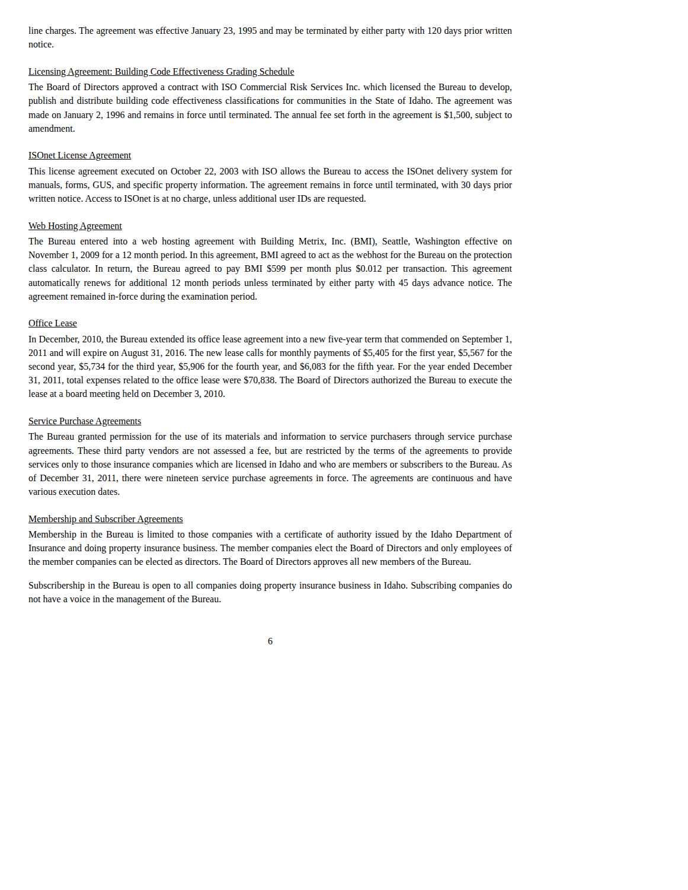line charges. The agreement was effective January 23, 1995 and may be terminated by either party with 120 days prior written notice.
Licensing Agreement: Building Code Effectiveness Grading Schedule
The Board of Directors approved a contract with ISO Commercial Risk Services Inc. which licensed the Bureau to develop, publish and distribute building code effectiveness classifications for communities in the State of Idaho. The agreement was made on January 2, 1996 and remains in force until terminated. The annual fee set forth in the agreement is $1,500, subject to amendment.
ISOnet License Agreement
This license agreement executed on October 22, 2003 with ISO allows the Bureau to access the ISOnet delivery system for manuals, forms, GUS, and specific property information. The agreement remains in force until terminated, with 30 days prior written notice. Access to ISOnet is at no charge, unless additional user IDs are requested.
Web Hosting Agreement
The Bureau entered into a web hosting agreement with Building Metrix, Inc. (BMI), Seattle, Washington effective on November 1, 2009 for a 12 month period. In this agreement, BMI agreed to act as the webhost for the Bureau on the protection class calculator. In return, the Bureau agreed to pay BMI $599 per month plus $0.012 per transaction. This agreement automatically renews for additional 12 month periods unless terminated by either party with 45 days advance notice. The agreement remained in-force during the examination period.
Office Lease
In December, 2010, the Bureau extended its office lease agreement into a new five-year term that commended on September 1, 2011 and will expire on August 31, 2016. The new lease calls for monthly payments of $5,405 for the first year, $5,567 for the second year, $5,734 for the third year, $5,906 for the fourth year, and $6,083 for the fifth year. For the year ended December 31, 2011, total expenses related to the office lease were $70,838. The Board of Directors authorized the Bureau to execute the lease at a board meeting held on December 3, 2010.
Service Purchase Agreements
The Bureau granted permission for the use of its materials and information to service purchasers through service purchase agreements. These third party vendors are not assessed a fee, but are restricted by the terms of the agreements to provide services only to those insurance companies which are licensed in Idaho and who are members or subscribers to the Bureau. As of December 31, 2011, there were nineteen service purchase agreements in force. The agreements are continuous and have various execution dates.
Membership and Subscriber Agreements
Membership in the Bureau is limited to those companies with a certificate of authority issued by the Idaho Department of Insurance and doing property insurance business. The member companies elect the Board of Directors and only employees of the member companies can be elected as directors. The Board of Directors approves all new members of the Bureau.
Subscribership in the Bureau is open to all companies doing property insurance business in Idaho. Subscribing companies do not have a voice in the management of the Bureau.
6